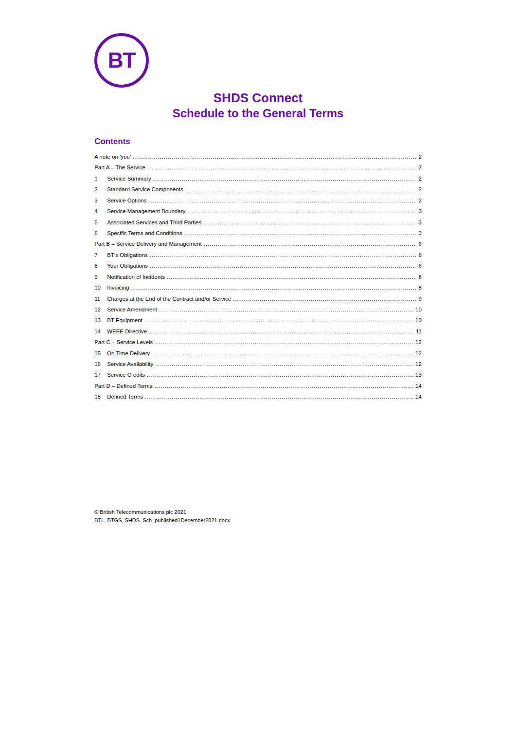BT
SHDS ConnectSchedule to the General Terms
Contents
A note on ‘you’ .................................................................................................................................................................. 2
Part A – The Service ......................................................................................................................................................... 2
1 Service Summary ............................................................................................................................................. 2
2 Standard Service Components ......................................................................................................................... 2
3 Service Options .................................................................................................................................................. 2
4 Service Management Boundary ......................................................................................................................... 3
5 Associated Services and Third Parties ............................................................................................................. 3
6 Specific Terms and Conditions ........................................................................................................................... 3
Part B – Service Delivery and Management ......................................................................................................... 6
7 BT’s Obligations .................................................................................................................................................. 6
8 Your Obligations ................................................................................................................................................. 6
9 Notification of Incidents ....................................................................................................................................... 8
10 Invoicing ............................................................................................................................................................. 8
11 Charges at the End of the Contract and/or Service ................................................................................................. 9
12 Service Amendment ....................................................................................................................................... 10
13 BT Equipment ................................................................................................................................................. 10
14 WEEE Directive ................................................................................................................................................ 11
Part C – Service Levels ....................................................................................................................................... 12
15 On Time Delivery .............................................................................................................................................. 12
16 Service Availability ............................................................................................................................................ 12
17 Service Credits ................................................................................................................................................. 13
Part D – Defined Terms ....................................................................................................................................... 14
18 Defined Terms ................................................................................................................................................. 14
© British Telecommunications plc 2021
BTL_BTGS_SHDS_Sch_published1December2021.docx